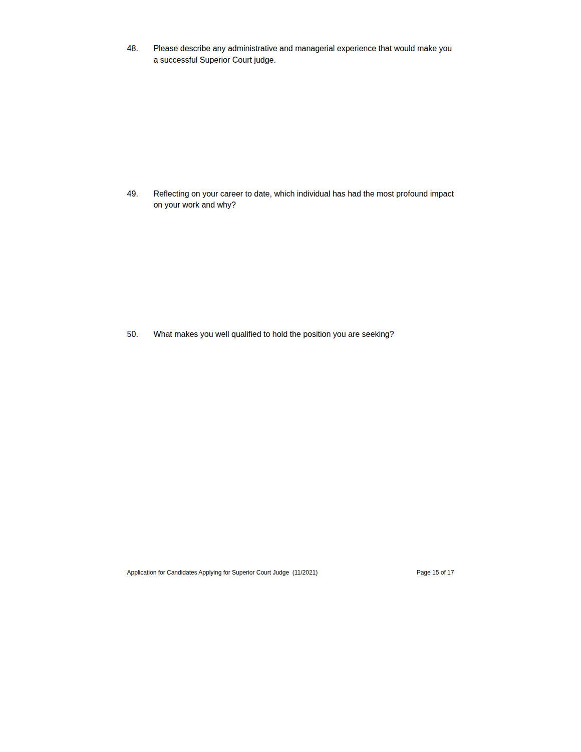48. Please describe any administrative and managerial experience that would make you a successful Superior Court judge.
49. Reflecting on your career to date, which individual has had the most profound impact on your work and why?
50. What makes you well qualified to hold the position you are seeking?
Application for Candidates Applying for Superior Court Judge (11/2021) Page 15 of 17